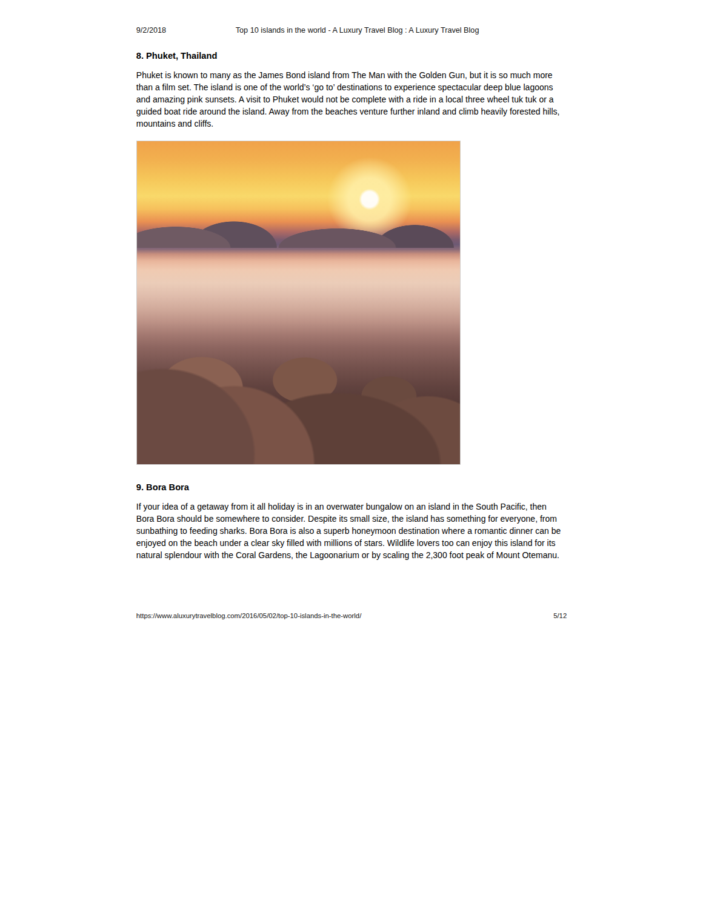9/2/2018
Top 10 islands in the world - A Luxury Travel Blog : A Luxury Travel Blog
8. Phuket, Thailand
Phuket is known to many as the James Bond island from The Man with the Golden Gun, but it is so much more than a film set. The island is one of the world’s ‘go to’ destinations to experience spectacular deep blue lagoons and amazing pink sunsets. A visit to Phuket would not be complete with a ride in a local three wheel tuk tuk or a guided boat ride around the island. Away from the beaches venture further inland and climb heavily forested hills, mountains and cliffs.
9. Bora Bora
If your idea of a getaway from it all holiday is in an overwater bungalow on an island in the South Pacific, then Bora Bora should be somewhere to consider. Despite its small size, the island has something for everyone, from sunbathing to feeding sharks. Bora Bora is also a superb honeymoon destination where a romantic dinner can be enjoyed on the beach under a clear sky filled with millions of stars. Wildlife lovers too can enjoy this island for its natural splendour with the Coral Gardens, the Lagoonarium or by scaling the 2,300 foot peak of Mount Otemanu.
https://www.aluxurytravelblog.com/2016/05/02/top-10-islands-in-the-world/
5/12